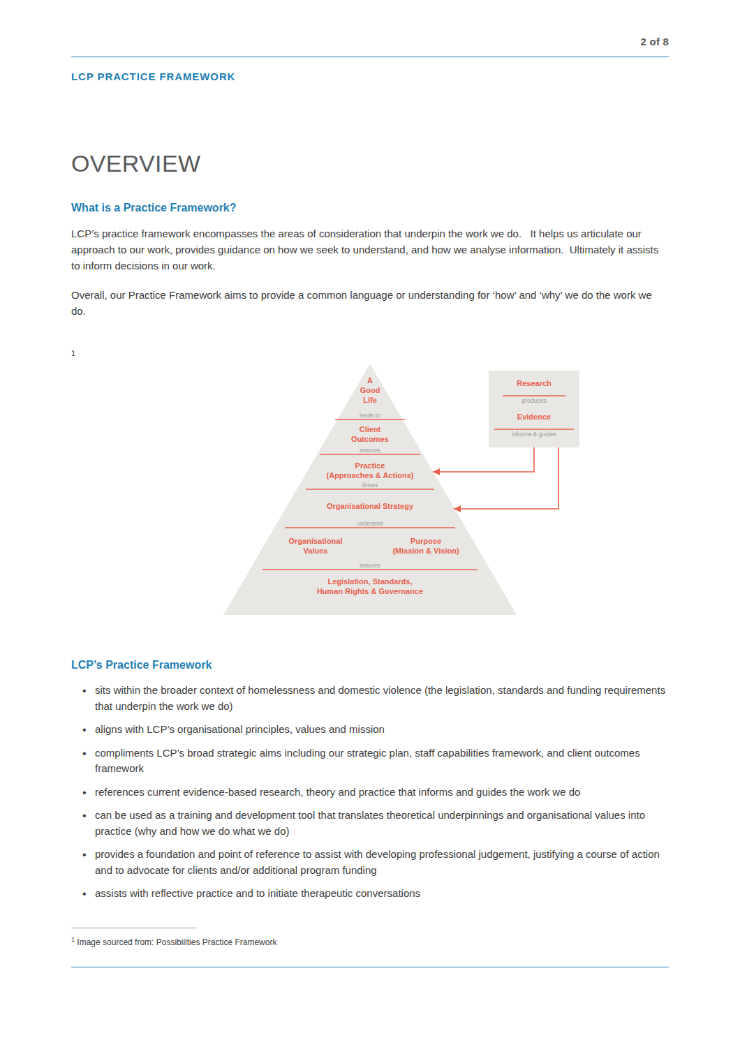2 of 8
LCP Practice Framework
OVERVIEW
What is a Practice Framework?
LCP’s practice framework encompasses the areas of consideration that underpin the work we do. It helps us articulate our approach to our work, provides guidance on how we seek to understand, and how we analyse information. Ultimately it assists to inform decisions in our work.
Overall, our Practice Framework aims to provide a common language or understanding for ‘how’ and ‘why’ we do the work we do.
1
A Good Life leads to Client Outcomes ensures Practice (Approaches & Actions) drives Organisational Strategy underpins Organisational Values Purpose (Mission & Vision) assures Legislation, Standards, Human Rights & Governance Research produces Evidence informs & guides
LCP’s Practice Framework
sits within the broader context of homelessness and domestic violence (the legislation, standards and funding requirements that underpin the work we do)
aligns with LCP’s organisational principles, values and mission
compliments LCP’s broad strategic aims including our strategic plan, staff capabilities framework, and client outcomes framework
references current evidence-based research, theory and practice that informs and guides the work we do
can be used as a training and development tool that translates theoretical underpinnings and organisational values into practice (why and how we do what we do)
provides a foundation and point of reference to assist with developing professional judgement, justifying a course of action and to advocate for clients and/or additional program funding
assists with reflective practice and to initiate therapeutic conversations
1 Image sourced from: Possibilities Practice Framework